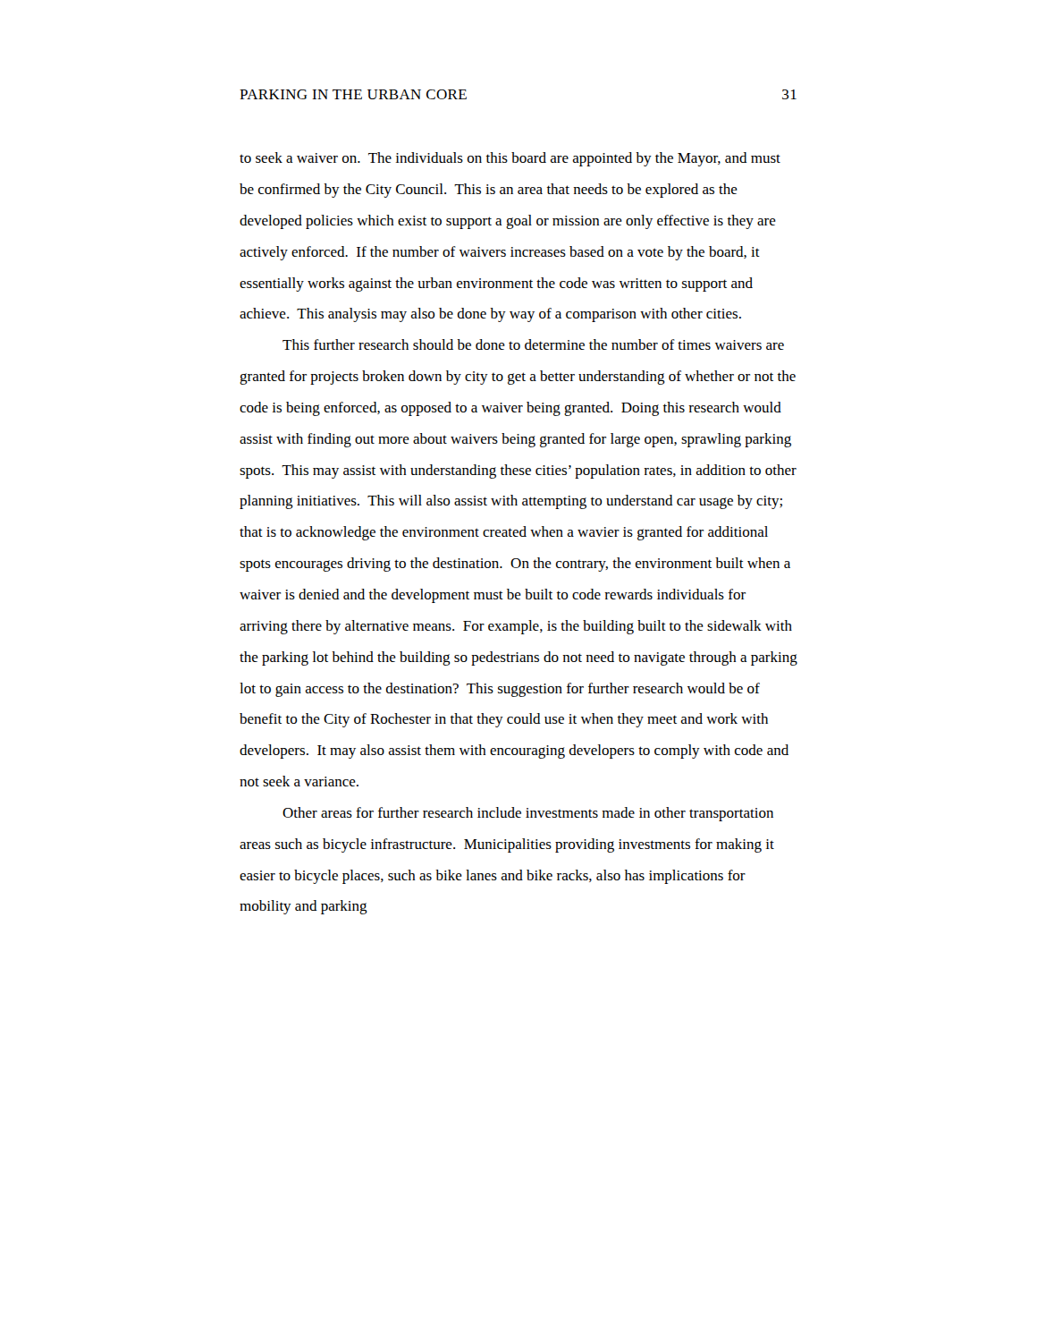Parking in the Urban Core 31
to seek a waiver on. The individuals on this board are appointed by the Mayor, and must be confirmed by the City Council. This is an area that needs to be explored as the developed policies which exist to support a goal or mission are only effective is they are actively enforced. If the number of waivers increases based on a vote by the board, it essentially works against the urban environment the code was written to support and achieve. This analysis may also be done by way of a comparison with other cities.
This further research should be done to determine the number of times waivers are granted for projects broken down by city to get a better understanding of whether or not the code is being enforced, as opposed to a waiver being granted. Doing this research would assist with finding out more about waivers being granted for large open, sprawling parking spots. This may assist with understanding these cities’ population rates, in addition to other planning initiatives. This will also assist with attempting to understand car usage by city; that is to acknowledge the environment created when a wavier is granted for additional spots encourages driving to the destination. On the contrary, the environment built when a waiver is denied and the development must be built to code rewards individuals for arriving there by alternative means. For example, is the building built to the sidewalk with the parking lot behind the building so pedestrians do not need to navigate through a parking lot to gain access to the destination? This suggestion for further research would be of benefit to the City of Rochester in that they could use it when they meet and work with developers. It may also assist them with encouraging developers to comply with code and not seek a variance.
Other areas for further research include investments made in other transportation areas such as bicycle infrastructure. Municipalities providing investments for making it easier to bicycle places, such as bike lanes and bike racks, also has implications for mobility and parking